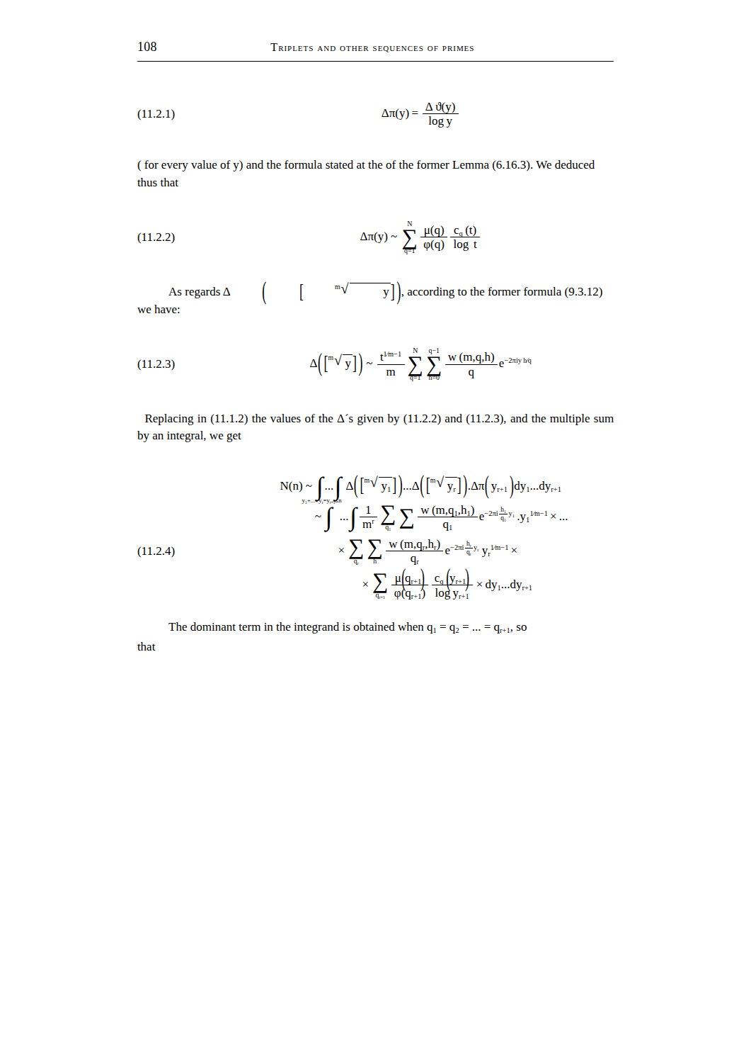108
Triplets and other sequences of primes
(11.2.1)
Δπ(y) = Δ ϑ(y) log y
( for every value of y) and the formula stated at the of the former Lemma (6.16.3). We deduced thus that
(11.2.2)
Δπ(y)~N∑q=1 μ(q) φ(q) cq (t) log  t
As regards Δm√y, according to the former formula (9.3.12) we have:
(11.2.3)
Δm√y~t1⁄m−1 m N∑q=1 q−1∑h=0 w (m,q,h) qe−2πiy h⁄q
Replacing in (11.1.2) the values of the Δ´s given by (11.2.2) and (11.2.3), and the multiple sum by an integral, we get
N(n)~∫y1+...+yr=yr+1≤n...∫ Δm√y1...Δm√yr.Δπyr+1dy1...dyr+1
~∫ ...∫1 mr∑q1∑w (m,q1,h1) q1e−2πih1 q1y1 .y11⁄m−1×...
(11.2.4)
×∑qr∑h w (m,qr,hr) qre−2πihr qryr yr1⁄m−1×
×∑qr+1 μqr+1 φ(qr+1) cq yr+1 log yr+1×dy1...dyr+1
The dominant term in the integrand is obtained when q1 = q2 = ... = qr+1, so
that